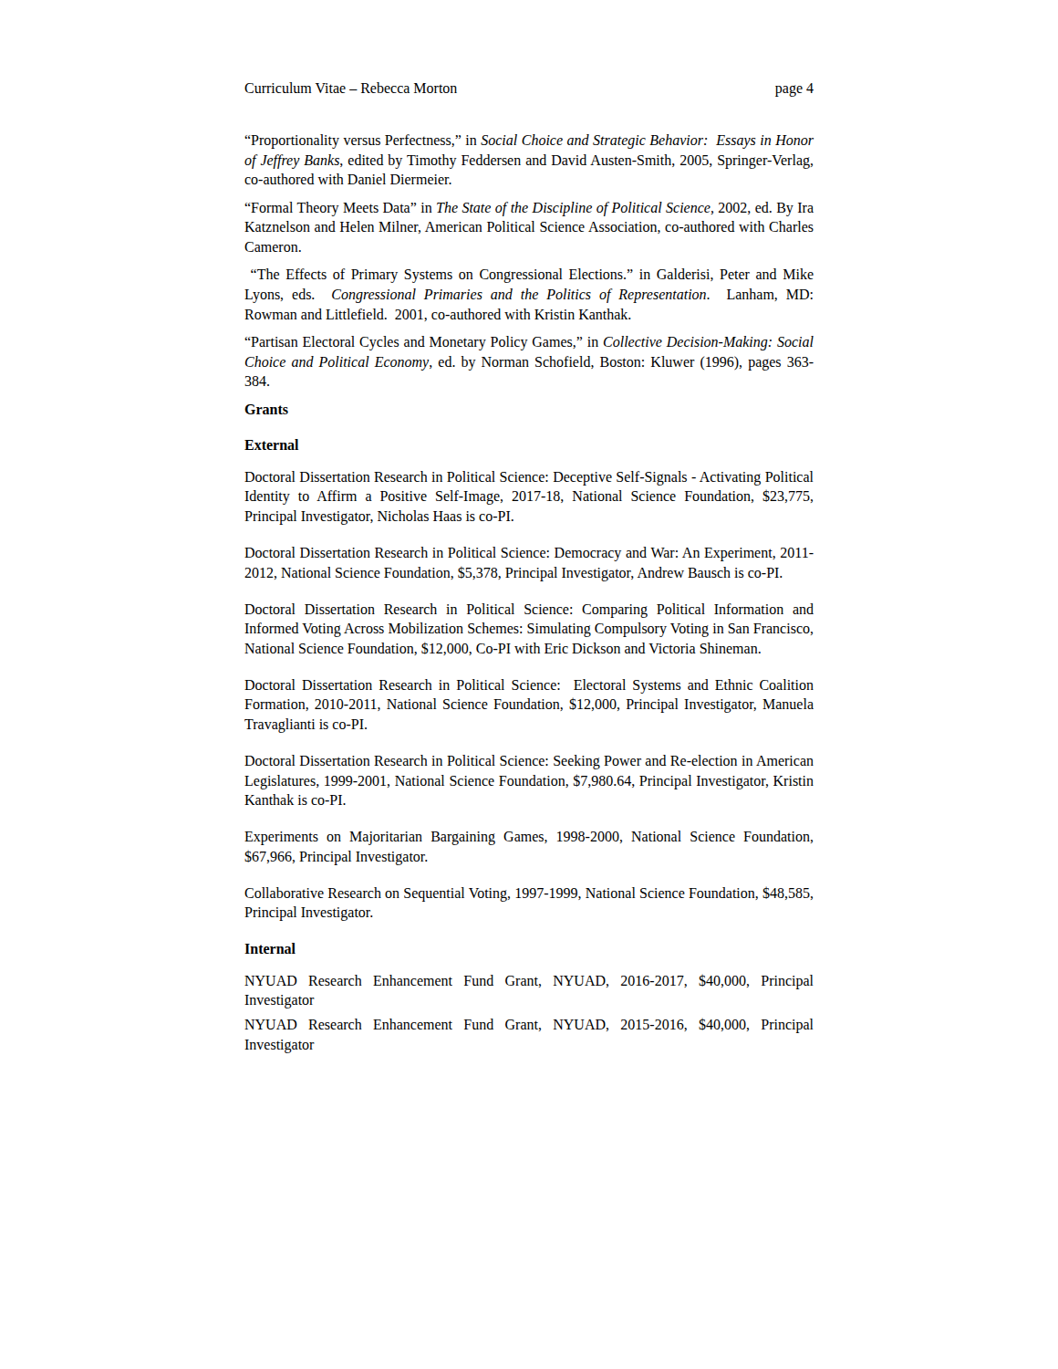Curriculum Vitae – Rebecca Morton page 4
“Proportionality versus Perfectness,” in Social Choice and Strategic Behavior: Essays in Honor of Jeffrey Banks, edited by Timothy Feddersen and David Austen-Smith, 2005, Springer-Verlag, co-authored with Daniel Diermeier.
“Formal Theory Meets Data” in The State of the Discipline of Political Science, 2002, ed. By Ira Katznelson and Helen Milner, American Political Science Association, co-authored with Charles Cameron.
“The Effects of Primary Systems on Congressional Elections.” in Galderisi, Peter and Mike Lyons, eds. Congressional Primaries and the Politics of Representation. Lanham, MD: Rowman and Littlefield. 2001, co-authored with Kristin Kanthak.
“Partisan Electoral Cycles and Monetary Policy Games,” in Collective Decision-Making: Social Choice and Political Economy, ed. by Norman Schofield, Boston: Kluwer (1996), pages 363-384.
Grants
External
Doctoral Dissertation Research in Political Science: Deceptive Self-Signals - Activating Political Identity to Affirm a Positive Self-Image, 2017-18, National Science Foundation, $23,775, Principal Investigator, Nicholas Haas is co-PI.
Doctoral Dissertation Research in Political Science: Democracy and War: An Experiment, 2011-2012, National Science Foundation, $5,378, Principal Investigator, Andrew Bausch is co-PI.
Doctoral Dissertation Research in Political Science: Comparing Political Information and Informed Voting Across Mobilization Schemes: Simulating Compulsory Voting in San Francisco, National Science Foundation, $12,000, Co-PI with Eric Dickson and Victoria Shineman.
Doctoral Dissertation Research in Political Science: Electoral Systems and Ethnic Coalition Formation, 2010-2011, National Science Foundation, $12,000, Principal Investigator, Manuela Travaglianti is co-PI.
Doctoral Dissertation Research in Political Science: Seeking Power and Re-election in American Legislatures, 1999-2001, National Science Foundation, $7,980.64, Principal Investigator, Kristin Kanthak is co-PI.
Experiments on Majoritarian Bargaining Games, 1998-2000, National Science Foundation, $67,966, Principal Investigator.
Collaborative Research on Sequential Voting, 1997-1999, National Science Foundation, $48,585, Principal Investigator.
Internal
NYUAD Research Enhancement Fund Grant, NYUAD, 2016-2017, $40,000, Principal Investigator
NYUAD Research Enhancement Fund Grant, NYUAD, 2015-2016, $40,000, Principal Investigator